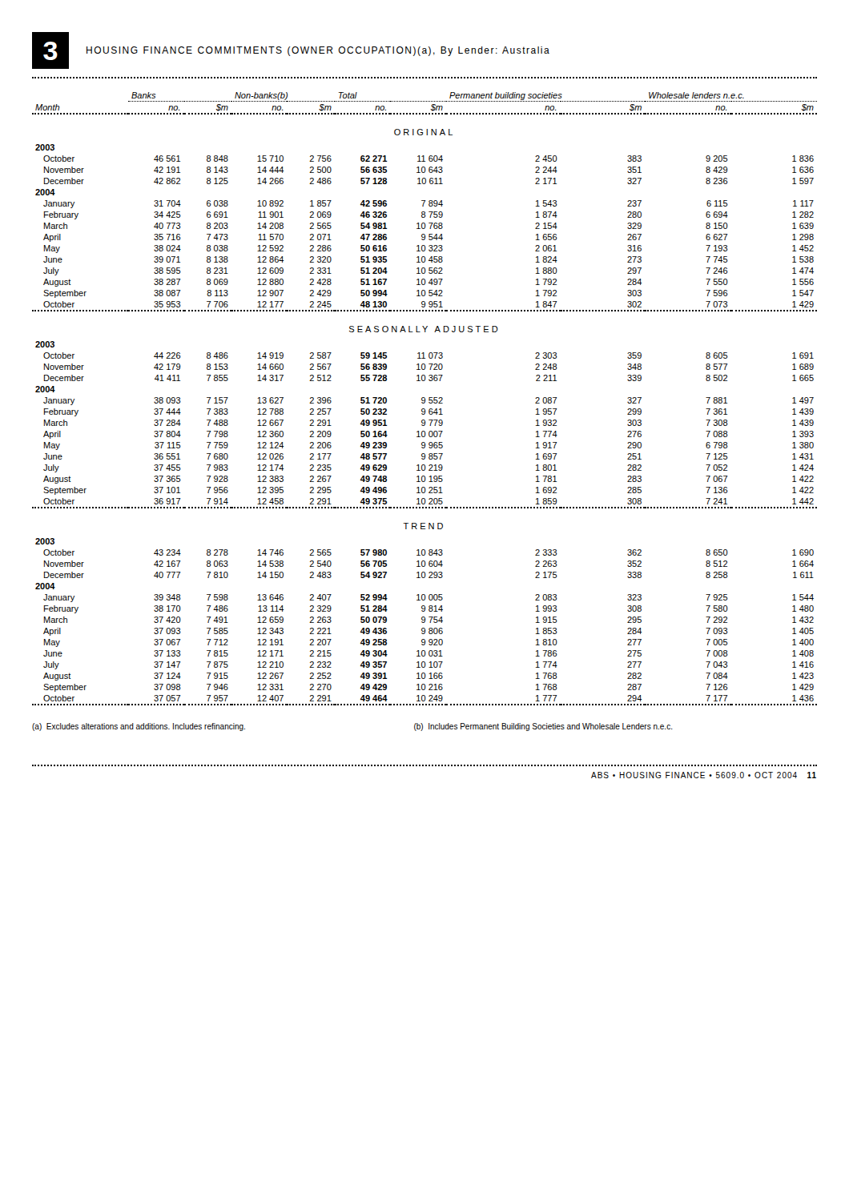3
HOUSING FINANCE COMMITMENTS (OWNER OCCUPATION)(a), By Lender: Australia
| | Banks | Non-banks(b) | Total | Permanent building societies | Wholesale lenders n.e.c. |
| --- | --- | --- | --- | --- | --- |
| Month | no. | $m | no. | $m | no. | $m | no. | $m | no. | $m |
| ORIGINAL |
| 2003 |
| October | 46 561 | 8 848 | 15 710 | 2 756 | 62 271 | 11 604 | 2 450 | 383 | 9 205 | 1 836 |
| November | 42 191 | 8 143 | 14 444 | 2 500 | 56 635 | 10 643 | 2 244 | 351 | 8 429 | 1 636 |
| December | 42 862 | 8 125 | 14 266 | 2 486 | 57 128 | 10 611 | 2 171 | 327 | 8 236 | 1 597 |
| 2004 |
| January | 31 704 | 6 038 | 10 892 | 1 857 | 42 596 | 7 894 | 1 543 | 237 | 6 115 | 1 117 |
| February | 34 425 | 6 691 | 11 901 | 2 069 | 46 326 | 8 759 | 1 874 | 280 | 6 694 | 1 282 |
| March | 40 773 | 8 203 | 14 208 | 2 565 | 54 981 | 10 768 | 2 154 | 329 | 8 150 | 1 639 |
| April | 35 716 | 7 473 | 11 570 | 2 071 | 47 286 | 9 544 | 1 656 | 267 | 6 627 | 1 298 |
| May | 38 024 | 8 038 | 12 592 | 2 286 | 50 616 | 10 323 | 2 061 | 316 | 7 193 | 1 452 |
| June | 39 071 | 8 138 | 12 864 | 2 320 | 51 935 | 10 458 | 1 824 | 273 | 7 745 | 1 538 |
| July | 38 595 | 8 231 | 12 609 | 2 331 | 51 204 | 10 562 | 1 880 | 297 | 7 246 | 1 474 |
| August | 38 287 | 8 069 | 12 880 | 2 428 | 51 167 | 10 497 | 1 792 | 284 | 7 550 | 1 556 |
| September | 38 087 | 8 113 | 12 907 | 2 429 | 50 994 | 10 542 | 1 792 | 303 | 7 596 | 1 547 |
| October | 35 953 | 7 706 | 12 177 | 2 245 | 48 130 | 9 951 | 1 847 | 302 | 7 073 | 1 429 |
| SEASONALLY ADJUSTED |
| 2003 |
| October | 44 226 | 8 486 | 14 919 | 2 587 | 59 145 | 11 073 | 2 303 | 359 | 8 605 | 1 691 |
| November | 42 179 | 8 153 | 14 660 | 2 567 | 56 839 | 10 720 | 2 248 | 348 | 8 577 | 1 689 |
| December | 41 411 | 7 855 | 14 317 | 2 512 | 55 728 | 10 367 | 2 211 | 339 | 8 502 | 1 665 |
| 2004 |
| January | 38 093 | 7 157 | 13 627 | 2 396 | 51 720 | 9 552 | 2 087 | 327 | 7 881 | 1 497 |
| February | 37 444 | 7 383 | 12 788 | 2 257 | 50 232 | 9 641 | 1 957 | 299 | 7 361 | 1 439 |
| March | 37 284 | 7 488 | 12 667 | 2 291 | 49 951 | 9 779 | 1 932 | 303 | 7 308 | 1 439 |
| April | 37 804 | 7 798 | 12 360 | 2 209 | 50 164 | 10 007 | 1 774 | 276 | 7 088 | 1 393 |
| May | 37 115 | 7 759 | 12 124 | 2 206 | 49 239 | 9 965 | 1 917 | 290 | 6 798 | 1 380 |
| June | 36 551 | 7 680 | 12 026 | 2 177 | 48 577 | 9 857 | 1 697 | 251 | 7 125 | 1 431 |
| July | 37 455 | 7 983 | 12 174 | 2 235 | 49 629 | 10 219 | 1 801 | 282 | 7 052 | 1 424 |
| August | 37 365 | 7 928 | 12 383 | 2 267 | 49 748 | 10 195 | 1 781 | 283 | 7 067 | 1 422 |
| September | 37 101 | 7 956 | 12 395 | 2 295 | 49 496 | 10 251 | 1 692 | 285 | 7 136 | 1 422 |
| October | 36 917 | 7 914 | 12 458 | 2 291 | 49 375 | 10 205 | 1 859 | 308 | 7 241 | 1 442 |
| TREND |
| 2003 |
| October | 43 234 | 8 278 | 14 746 | 2 565 | 57 980 | 10 843 | 2 333 | 362 | 8 650 | 1 690 |
| November | 42 167 | 8 063 | 14 538 | 2 540 | 56 705 | 10 604 | 2 263 | 352 | 8 512 | 1 664 |
| December | 40 777 | 7 810 | 14 150 | 2 483 | 54 927 | 10 293 | 2 175 | 338 | 8 258 | 1 611 |
| 2004 |
| January | 39 348 | 7 598 | 13 646 | 2 407 | 52 994 | 10 005 | 2 083 | 323 | 7 925 | 1 544 |
| February | 38 170 | 7 486 | 13 114 | 2 329 | 51 284 | 9 814 | 1 993 | 308 | 7 580 | 1 480 |
| March | 37 420 | 7 491 | 12 659 | 2 263 | 50 079 | 9 754 | 1 915 | 295 | 7 292 | 1 432 |
| April | 37 093 | 7 585 | 12 343 | 2 221 | 49 436 | 9 806 | 1 853 | 284 | 7 093 | 1 405 |
| May | 37 067 | 7 712 | 12 191 | 2 207 | 49 258 | 9 920 | 1 810 | 277 | 7 005 | 1 400 |
| June | 37 133 | 7 815 | 12 171 | 2 215 | 49 304 | 10 031 | 1 786 | 275 | 7 008 | 1 408 |
| July | 37 147 | 7 875 | 12 210 | 2 232 | 49 357 | 10 107 | 1 774 | 277 | 7 043 | 1 416 |
| August | 37 124 | 7 915 | 12 267 | 2 252 | 49 391 | 10 166 | 1 768 | 282 | 7 084 | 1 423 |
| September | 37 098 | 7 946 | 12 331 | 2 270 | 49 429 | 10 216 | 1 768 | 287 | 7 126 | 1 429 |
| October | 37 057 | 7 957 | 12 407 | 2 291 | 49 464 | 10 249 | 1 777 | 294 | 7 177 | 1 436 |
(a) Excludes alterations and additions. Includes refinancing.
(b) Includes Permanent Building Societies and Wholesale Lenders n.e.c.
ABS • HOUSING FINANCE • 5609.0 • OCT 2004 11